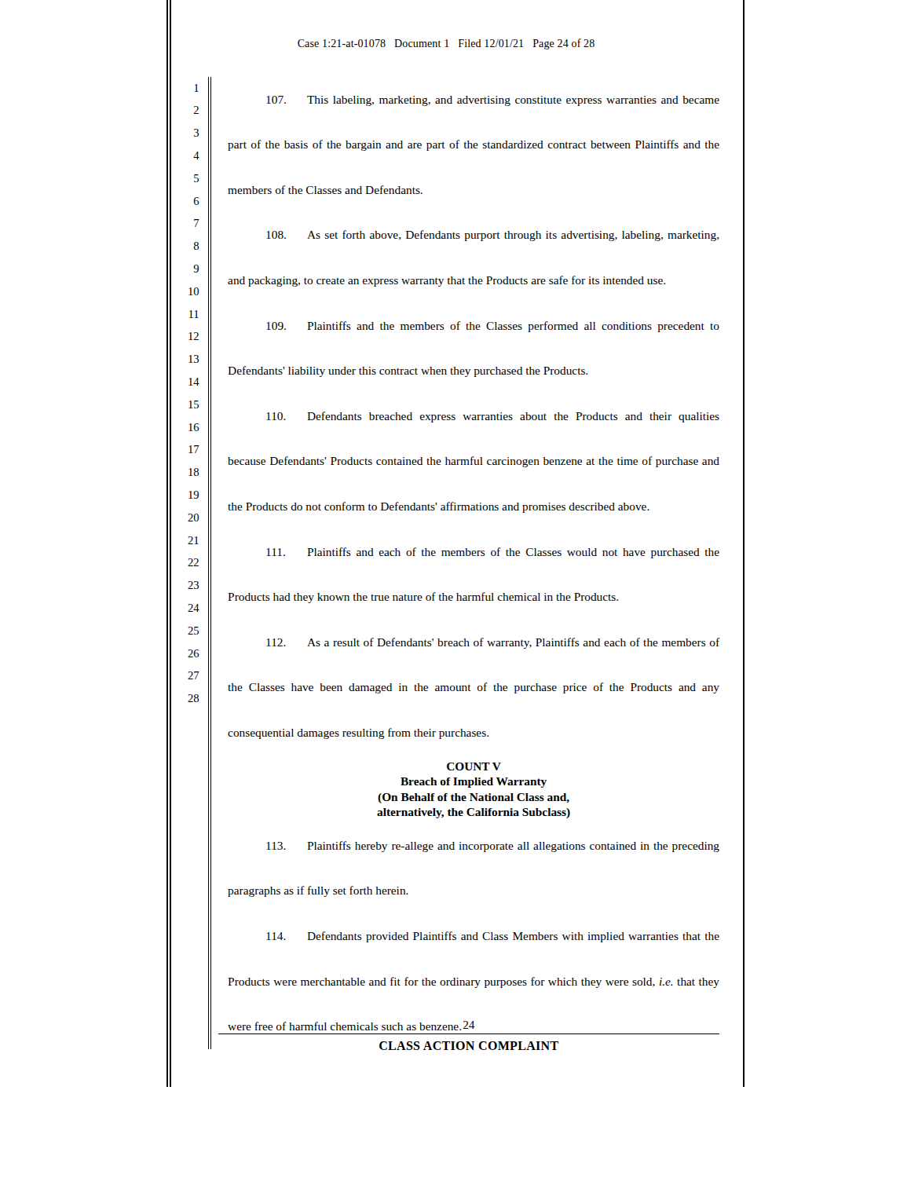Case 1:21-at-01078 Document 1 Filed 12/01/21 Page 24 of 28
1 2 3 4 5 6 7 8 9 10 11 12 13 14 15 16 17 18 19 20 21 22 23 24 25 26 27 28
107. This labeling, marketing, and advertising constitute express warranties and became part of the basis of the bargain and are part of the standardized contract between Plaintiffs and the members of the Classes and Defendants.
108. As set forth above, Defendants purport through its advertising, labeling, marketing, and packaging, to create an express warranty that the Products are safe for its intended use.
109. Plaintiffs and the members of the Classes performed all conditions precedent to Defendants' liability under this contract when they purchased the Products.
110. Defendants breached express warranties about the Products and their qualities because Defendants' Products contained the harmful carcinogen benzene at the time of purchase and the Products do not conform to Defendants' affirmations and promises described above.
111. Plaintiffs and each of the members of the Classes would not have purchased the Products had they known the true nature of the harmful chemical in the Products.
112. As a result of Defendants' breach of warranty, Plaintiffs and each of the members of the Classes have been damaged in the amount of the purchase price of the Products and any consequential damages resulting from their purchases.
COUNT V
Breach of Implied Warranty
(On Behalf of the National Class and,
alternatively, the California Subclass)
113. Plaintiffs hereby re-allege and incorporate all allegations contained in the preceding paragraphs as if fully set forth herein.
114. Defendants provided Plaintiffs and Class Members with implied warranties that the Products were merchantable and fit for the ordinary purposes for which they were sold, i.e. that they were free of harmful chemicals such as benzene.
24
CLASS ACTION COMPLAINT